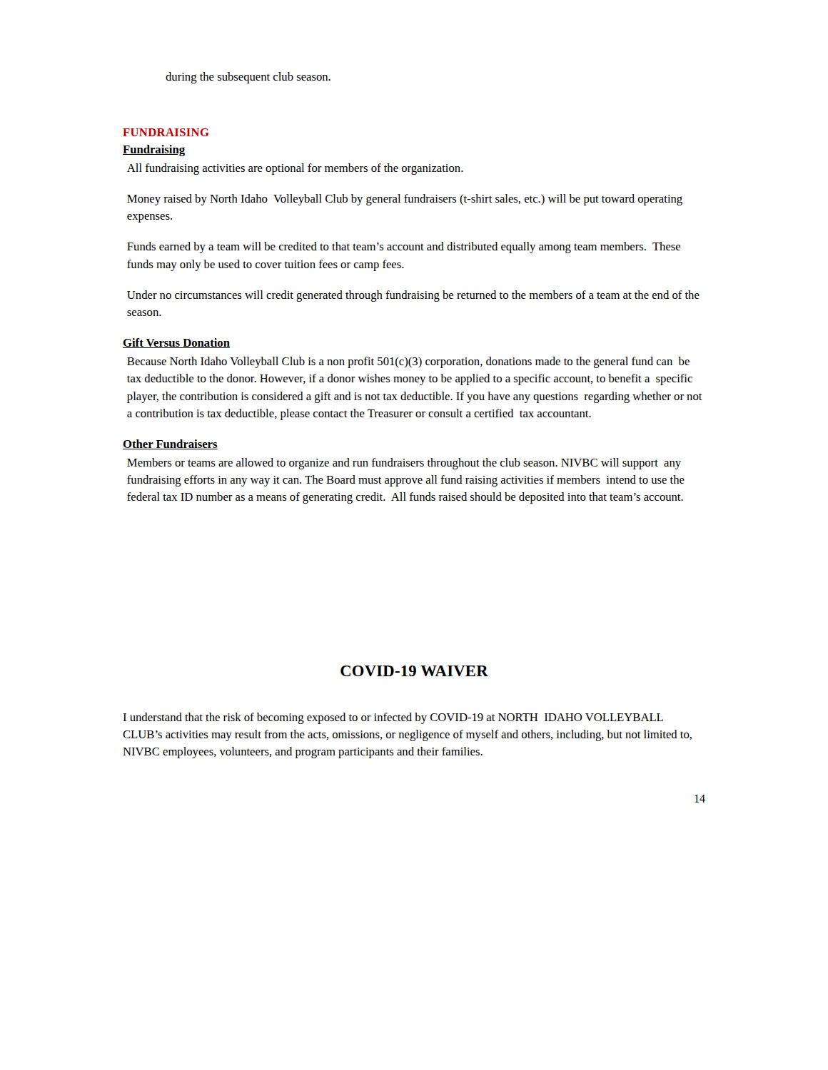during the subsequent club season.
FUNDRAISING
Fundraising
All fundraising activities are optional for members of the organization.
Money raised by North Idaho Volleyball Club by general fundraisers (t-shirt sales, etc.) will be put toward operating expenses.
Funds earned by a team will be credited to that team’s account and distributed equally among team members. These funds may only be used to cover tuition fees or camp fees.
Under no circumstances will credit generated through fundraising be returned to the members of a team at the end of the season.
Gift Versus Donation
Because North Idaho Volleyball Club is a non profit 501(c)(3) corporation, donations made to the general fund can be tax deductible to the donor. However, if a donor wishes money to be applied to a specific account, to benefit a specific player, the contribution is considered a gift and is not tax deductible. If you have any questions regarding whether or not a contribution is tax deductible, please contact the Treasurer or consult a certified tax accountant.
Other Fundraisers
Members or teams are allowed to organize and run fundraisers throughout the club season. NIVBC will support any fundraising efforts in any way it can. The Board must approve all fund raising activities if members intend to use the federal tax ID number as a means of generating credit. All funds raised should be deposited into that team’s account.
COVID-19 WAIVER
I understand that the risk of becoming exposed to or infected by COVID-19 at NORTH IDAHO VOLLEYBALL CLUB’s activities may result from the acts, omissions, or negligence of myself and others, including, but not limited to, NIVBC employees, volunteers, and program participants and their families.
14